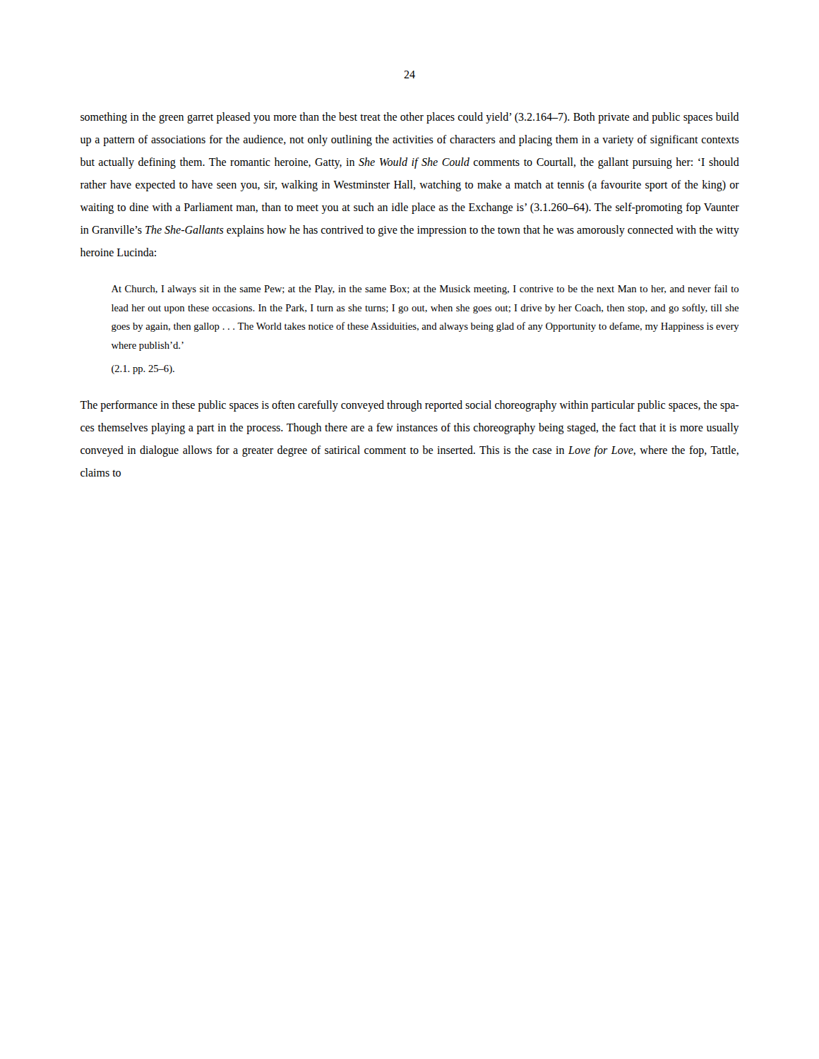24
something in the green garret pleased you more than the best treat the other places could yield’ (3.2.164–7). Both private and public spaces build up a pattern of associations for the audience, not only outlining the activities of characters and placing them in a variety of significant contexts but actually defining them. The romantic heroine, Gatty, in She Would if She Could comments to Courtall, the gallant pursuing her: ‘I should rather have expected to have seen you, sir, walking in Westminster Hall, watching to make a match at tennis (a favourite sport of the king) or waiting to dine with a Parliament man, than to meet you at such an idle place as the Exchange is’ (3.1.260–64). The self-promoting fop Vaunter in Granville’s The She-Gallants explains how he has contrived to give the impression to the town that he was amorously connected with the witty heroine Lucinda:
At Church, I always sit in the same Pew; at the Play, in the same Box; at the Musick meeting, I contrive to be the next Man to her, and never fail to lead her out upon these occasions. In the Park, I turn as she turns; I go out, when she goes out; I drive by her Coach, then stop, and go softly, till she goes by again, then gallop . . . The World takes notice of these Assiduities, and always being glad of any Opportunity to defame, my Happiness is every where publish’d.’
(2.1. pp. 25–6).
The performance in these public spaces is often carefully conveyed through reported social choreography within particular public spaces, the spaces themselves playing a part in the process. Though there are a few instances of this choreography being staged, the fact that it is more usually conveyed in dialogue allows for a greater degree of satirical comment to be inserted. This is the case in Love for Love, where the fop, Tattle, claims to